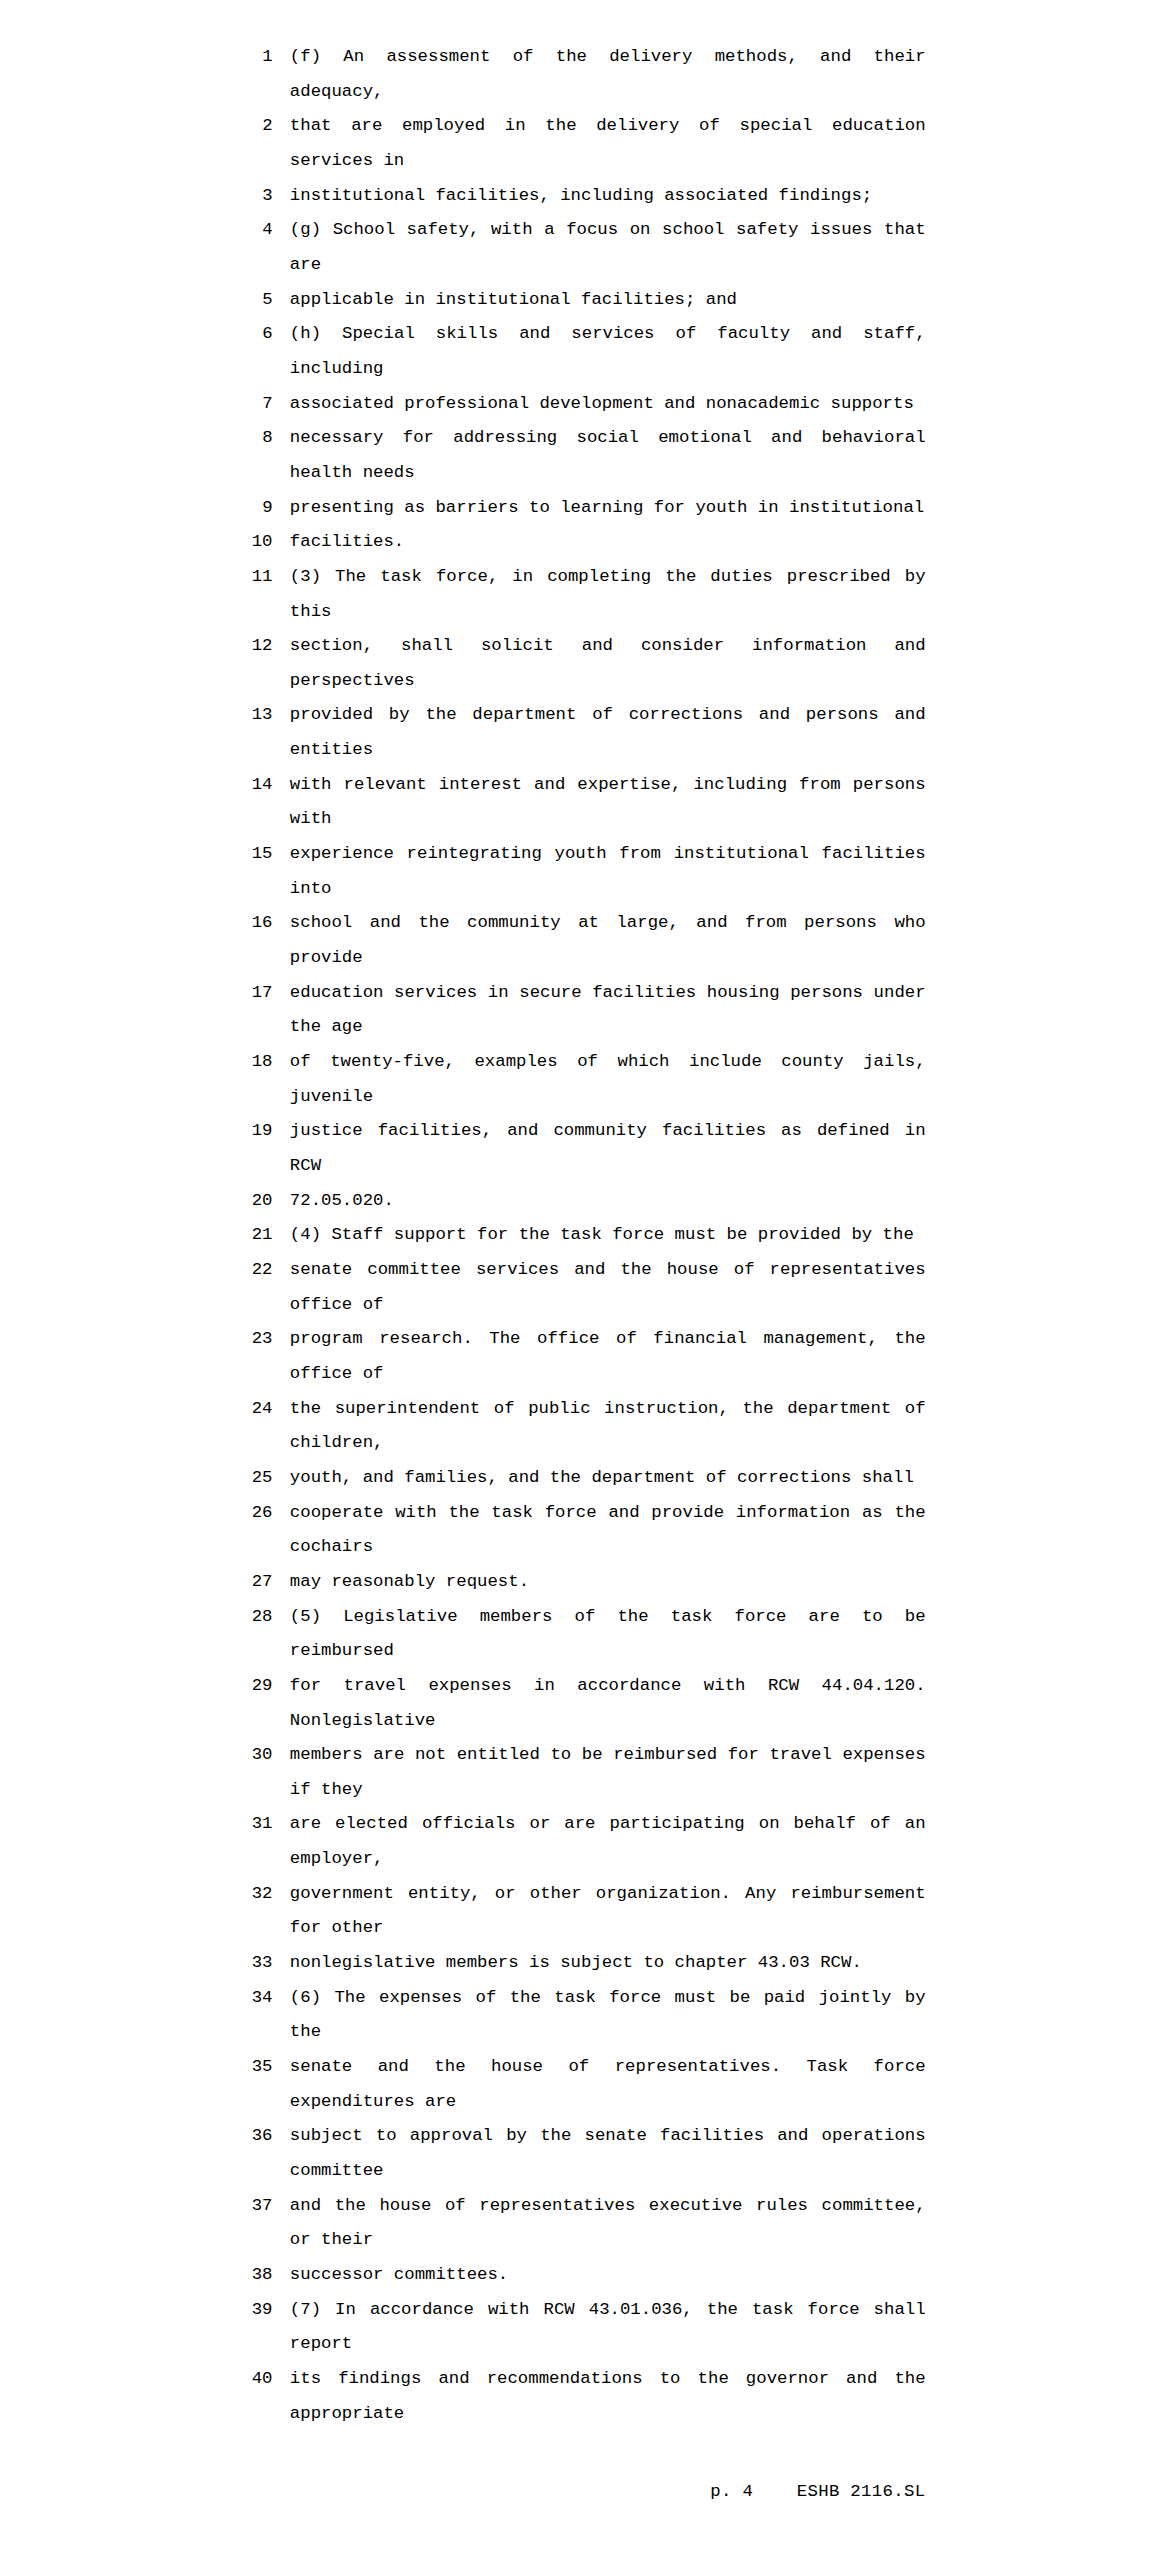(f) An assessment of the delivery methods, and their adequacy,
that are employed in the delivery of special education services in
institutional facilities, including associated findings;
(g) School safety, with a focus on school safety issues that are
applicable in institutional facilities; and
(h) Special skills and services of faculty and staff, including
associated professional development and nonacademic supports
necessary for addressing social emotional and behavioral health needs
presenting as barriers to learning for youth in institutional
facilities.
(3) The task force, in completing the duties prescribed by this
section, shall solicit and consider information and perspectives
provided by the department of corrections and persons and entities
with relevant interest and expertise, including from persons with
experience reintegrating youth from institutional facilities into
school and the community at large, and from persons who provide
education services in secure facilities housing persons under the age
of twenty-five, examples of which include county jails, juvenile
justice facilities, and community facilities as defined in RCW
72.05.020.
(4) Staff support for the task force must be provided by the
senate committee services and the house of representatives office of
program research. The office of financial management, the office of
the superintendent of public instruction, the department of children,
youth, and families, and the department of corrections shall
cooperate with the task force and provide information as the cochairs
may reasonably request.
(5) Legislative members of the task force are to be reimbursed
for travel expenses in accordance with RCW 44.04.120. Nonlegislative
members are not entitled to be reimbursed for travel expenses if they
are elected officials or are participating on behalf of an employer,
government entity, or other organization. Any reimbursement for other
nonlegislative members is subject to chapter 43.03 RCW.
(6) The expenses of the task force must be paid jointly by the
senate and the house of representatives. Task force expenditures are
subject to approval by the senate facilities and operations committee
and the house of representatives executive rules committee, or their
successor committees.
(7) In accordance with RCW 43.01.036, the task force shall report
its findings and recommendations to the governor and the appropriate
p. 4 ESHB 2116.SL